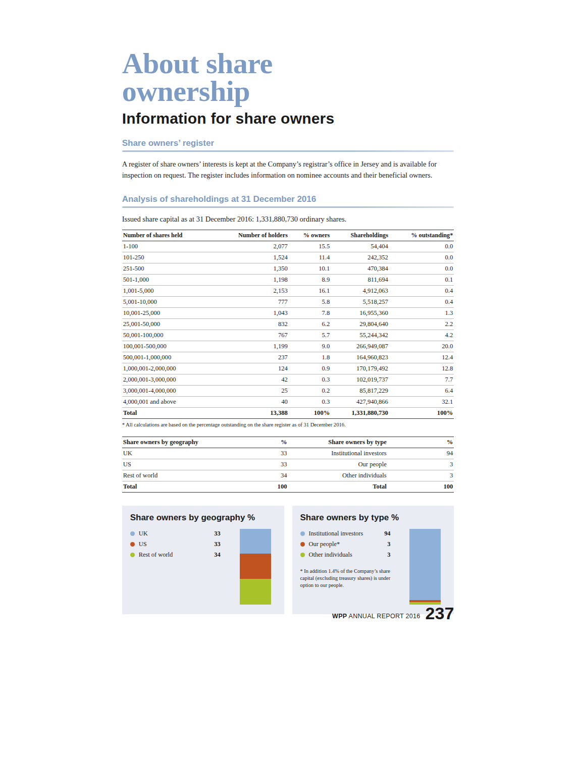About share
ownership
Information for share owners
Share owners’ register
A register of share owners’ interests is kept at the Company’s registrar’s office in Jersey and is available for inspection on request. The register includes information on nominee accounts and their beneficial owners.
Analysis of shareholdings at 31 December 2016
Issued share capital as at 31 December 2016: 1,331,880,730 ordinary shares.
| Number of shares held | Number of holders | % owners | Shareholdings | % outstanding* |
| --- | --- | --- | --- | --- |
| 1-100 | 2,077 | 15.5 | 54,404 | 0.0 |
| 101-250 | 1,524 | 11.4 | 242,352 | 0.0 |
| 251-500 | 1,350 | 10.1 | 470,384 | 0.0 |
| 501-1,000 | 1,198 | 8.9 | 811,694 | 0.1 |
| 1,001-5,000 | 2,153 | 16.1 | 4,912,063 | 0.4 |
| 5,001-10,000 | 777 | 5.8 | 5,518,257 | 0.4 |
| 10,001-25,000 | 1,043 | 7.8 | 16,955,360 | 1.3 |
| 25,001-50,000 | 832 | 6.2 | 29,804,640 | 2.2 |
| 50,001-100,000 | 767 | 5.7 | 55,244,342 | 4.2 |
| 100,001-500,000 | 1,199 | 9.0 | 266,949,087 | 20.0 |
| 500,001-1,000,000 | 237 | 1.8 | 164,960,823 | 12.4 |
| 1,000,001-2,000,000 | 124 | 0.9 | 170,179,492 | 12.8 |
| 2,000,001-3,000,000 | 42 | 0.3 | 102,019,737 | 7.7 |
| 3,000,001-4,000,000 | 25 | 0.2 | 85,817,229 | 6.4 |
| 4,000,001 and above | 40 | 0.3 | 427,940,866 | 32.1 |
| Total | 13,388 | 100% | 1,331,880,730 | 100% |
* All calculations are based on the percentage outstanding on the share register as of 31 December 2016.
| Share owners by geography | % | Share owners by type | % |
| --- | --- | --- | --- |
| UK | 33 | Institutional investors | 94 |
| US | 33 | Our people | 3 |
| Rest of world | 34 | Other individuals | 3 |
| Total | 100 | Total | 100 |
Share owners by geography %
UK 33
US 33
Rest of world 34
Share owners by type %
Institutional investors 94
Our people*3
Other individuals 3
* In addition 1.4% of the Company’s share capital (excluding treasury shares) is under option to our people.
WPP ANNUAL REPORT 2016
237